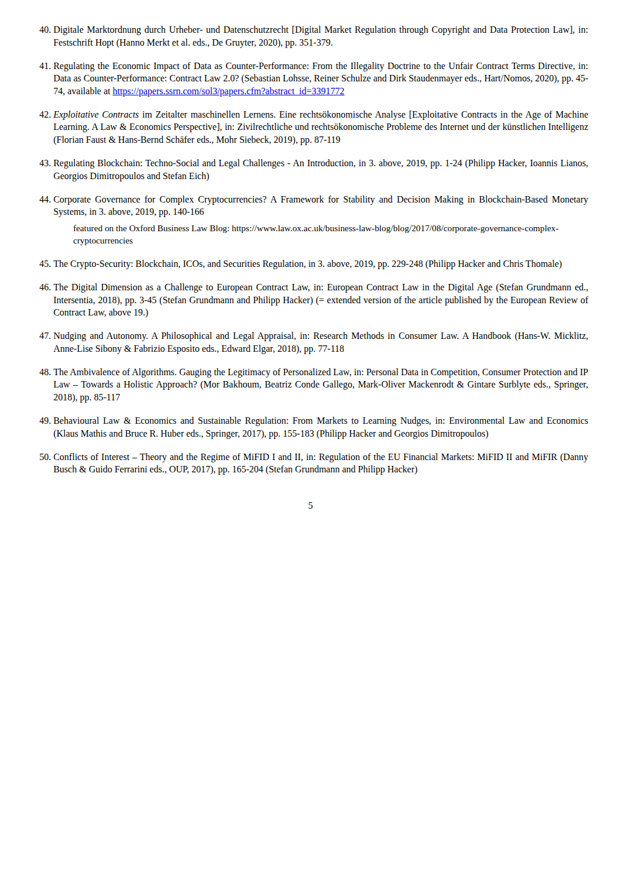Digitale Marktordnung durch Urheber- und Datenschutzrecht [Digital Market Regulation through Copyright and Data Protection Law], in: Festschrift Hopt (Hanno Merkt et al. eds., De Gruyter, 2020), pp. 351-379.
Regulating the Economic Impact of Data as Counter-Performance: From the Illegality Doctrine to the Unfair Contract Terms Directive, in: Data as Counter-Performance: Contract Law 2.0? (Sebastian Lohsse, Reiner Schulze and Dirk Staudenmayer eds., Hart/Nomos, 2020), pp. 45-74, available at https://papers.ssrn.com/sol3/papers.cfm?abstract_id=3391772
Exploitative Contracts im Zeitalter maschinellen Lernens. Eine rechtsökonomische Analyse [Exploitative Contracts in the Age of Machine Learning. A Law & Economics Perspective], in: Zivilrechtliche und rechtsökonomische Probleme des Internet und der künstlichen Intelligenz (Florian Faust & Hans-Bernd Schäfer eds., Mohr Siebeck, 2019), pp. 87-119
Regulating Blockchain: Techno-Social and Legal Challenges - An Introduction, in 3. above, 2019, pp. 1-24 (Philipp Hacker, Ioannis Lianos, Georgios Dimitropoulos and Stefan Eich)
Corporate Governance for Complex Cryptocurrencies? A Framework for Stability and Decision Making in Blockchain-Based Monetary Systems, in 3. above, 2019, pp. 140-166
featured on the Oxford Business Law Blog: https://www.law.ox.ac.uk/business-law-blog/blog/2017/08/corporate-governance-complex-cryptocurrencies
The Crypto-Security: Blockchain, ICOs, and Securities Regulation, in 3. above, 2019, pp. 229-248 (Philipp Hacker and Chris Thomale)
The Digital Dimension as a Challenge to European Contract Law, in: European Contract Law in the Digital Age (Stefan Grundmann ed., Intersentia, 2018), pp. 3-45 (Stefan Grundmann and Philipp Hacker) (= extended version of the article published by the European Review of Contract Law, above 19.)
Nudging and Autonomy. A Philosophical and Legal Appraisal, in: Research Methods in Consumer Law. A Handbook (Hans-W. Micklitz, Anne-Lise Sibony & Fabrizio Esposito eds., Edward Elgar, 2018), pp. 77-118
The Ambivalence of Algorithms. Gauging the Legitimacy of Personalized Law, in: Personal Data in Competition, Consumer Protection and IP Law – Towards a Holistic Approach? (Mor Bakhoum, Beatriz Conde Gallego, Mark-Oliver Mackenrodt & Gintare Surblyte eds., Springer, 2018), pp. 85-117
Behavioural Law & Economics and Sustainable Regulation: From Markets to Learning Nudges, in: Environmental Law and Economics (Klaus Mathis and Bruce R. Huber eds., Springer, 2017), pp. 155-183 (Philipp Hacker and Georgios Dimitropoulos)
Conflicts of Interest – Theory and the Regime of MiFID I and II, in: Regulation of the EU Financial Markets: MiFID II and MiFIR (Danny Busch & Guido Ferrarini eds., OUP, 2017), pp. 165-204 (Stefan Grundmann and Philipp Hacker)
5